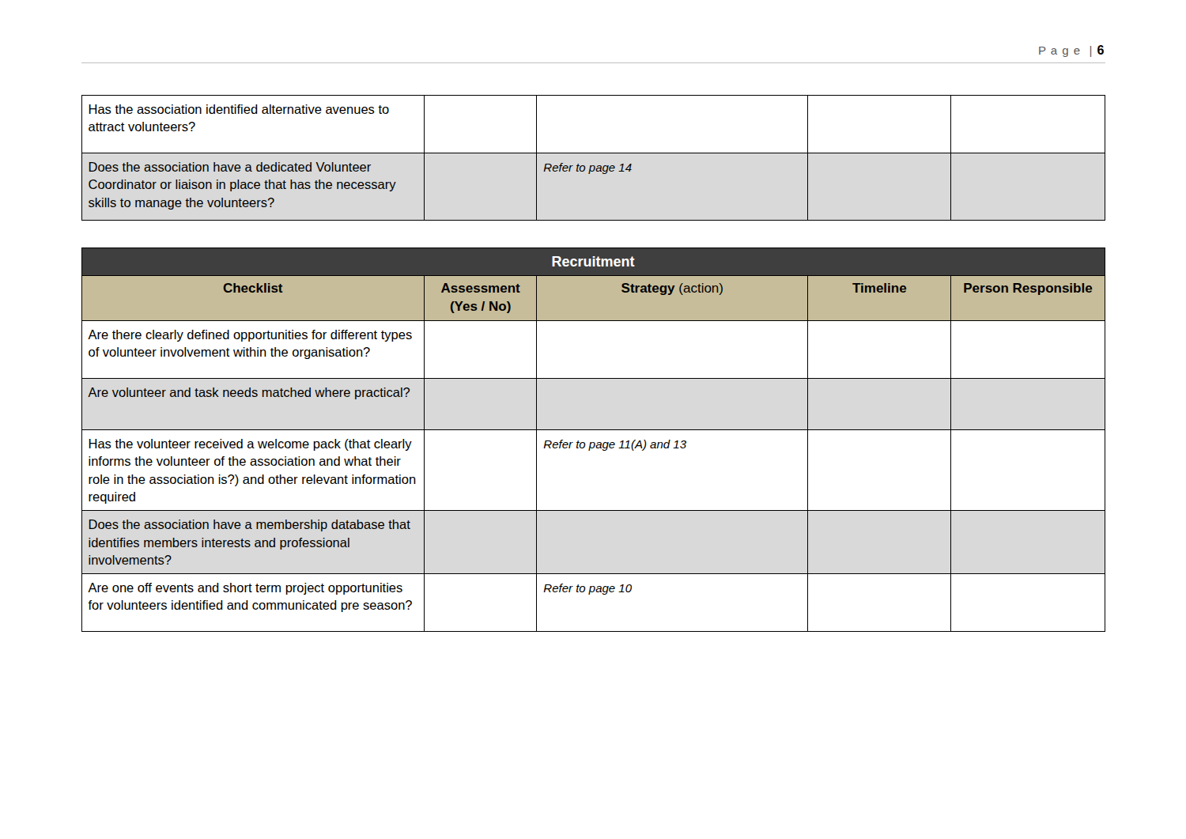P a g e | 6
| Has the association identified alternative avenues to attract volunteers? | | | | |
| Does the association have a dedicated Volunteer Coordinator or liaison in place that has the necessary skills to manage the volunteers? | | Refer to page 14 | | |
| Recruitment |
| Checklist | Assessment (Yes / No) | Strategy (action) | Timeline | Person Responsible |
| Are there clearly defined opportunities for different types of volunteer involvement within the organisation? | | | | |
| Are volunteer and task needs matched where practical? | | | | |
| Has the volunteer received a welcome pack (that clearly informs the volunteer of the association and what their role in the association is?) and other relevant information required | | Refer to page 11(A) and 13 | | |
| Does the association have a membership database that identifies members interests and professional involvements? | | | | |
| Are one off events and short term project opportunities for volunteers identified and communicated pre season? | | Refer to page 10 | | |